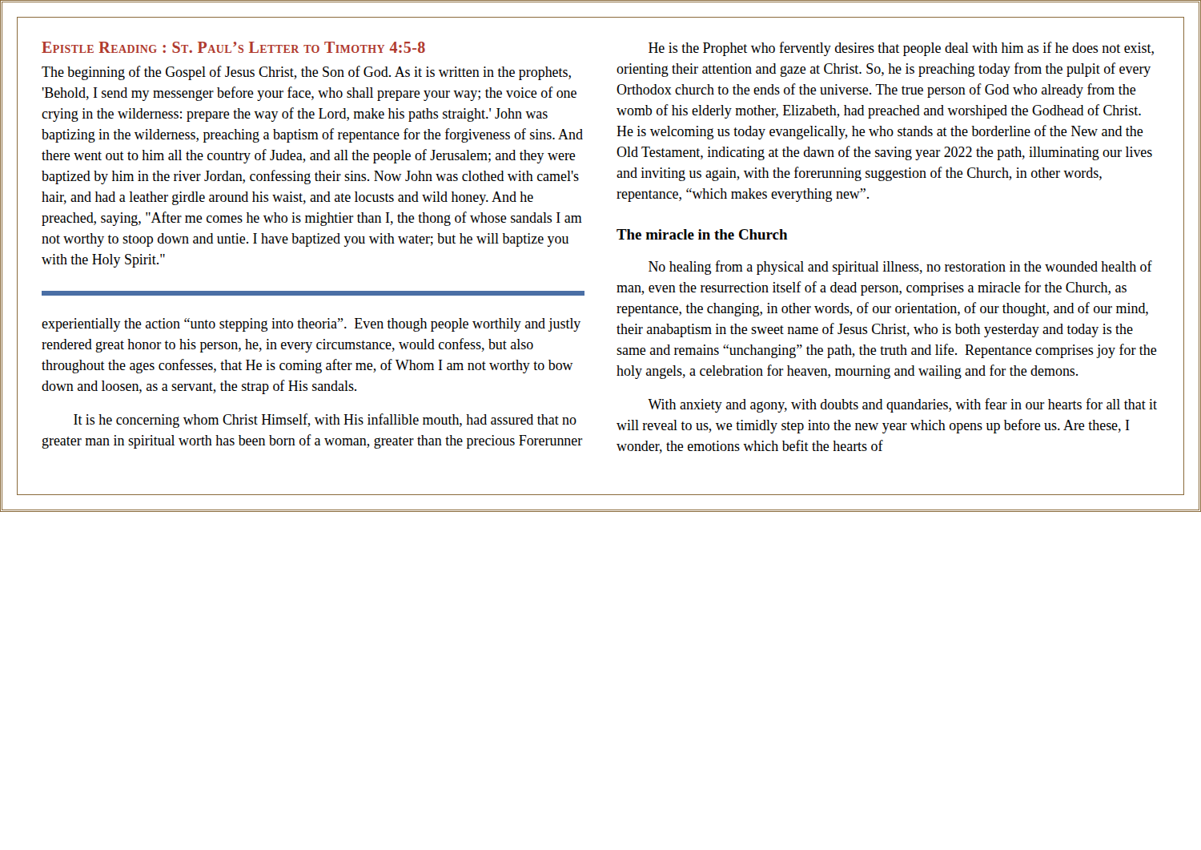Epistle Reading : St. Paul’s Letter to Timothy 4:5-8
The beginning of the Gospel of Jesus Christ, the Son of God. As it is written in the prophets, 'Behold, I send my messenger before your face, who shall prepare your way; the voice of one crying in the wilderness: prepare the way of the Lord, make his paths straight.' John was baptizing in the wilderness, preaching a baptism of repentance for the forgiveness of sins. And there went out to him all the country of Judea, and all the people of Jerusalem; and they were baptized by him in the river Jordan, confessing their sins. Now John was clothed with camel's hair, and had a leather girdle around his waist, and ate locusts and wild honey. And he preached, saying, "After me comes he who is mightier than I, the thong of whose sandals I am not worthy to stoop down and untie. I have baptized you with water; but he will baptize you with the Holy Spirit."
experientially the action “unto stepping into theoria”. Even though people worthily and justly rendered great honor to his person, he, in every circumstance, would confess, but also throughout the ages confesses, that He is coming after me, of Whom I am not worthy to bow down and loosen, as a servant, the strap of His sandals.
It is he concerning whom Christ Himself, with His infallible mouth, had assured that no greater man in spiritual worth has been born of a woman, greater than the precious Forerunner
He is the Prophet who fervently desires that people deal with him as if he does not exist, orienting their attention and gaze at Christ. So, he is preaching today from the pulpit of every Orthodox church to the ends of the universe. The true person of God who already from the womb of his elderly mother, Elizabeth, had preached and worshiped the Godhead of Christ. He is welcoming us today evangelically, he who stands at the borderline of the New and the Old Testament, indicating at the dawn of the saving year 2022 the path, illuminating our lives and inviting us again, with the forerunning suggestion of the Church, in other words, repentance, “which makes everything new”.
The miracle in the Church
No healing from a physical and spiritual illness, no restoration in the wounded health of man, even the resurrection itself of a dead person, comprises a miracle for the Church, as repentance, the changing, in other words, of our orientation, of our thought, and of our mind, their anabaptism in the sweet name of Jesus Christ, who is both yesterday and today is the same and remains “unchanging” the path, the truth and life. Repentance comprises joy for the holy angels, a celebration for heaven, mourning and wailing and for the demons.
With anxiety and agony, with doubts and quandaries, with fear in our hearts for all that it will reveal to us, we timidly step into the new year which opens up before us. Are these, I wonder, the emotions which befit the hearts of